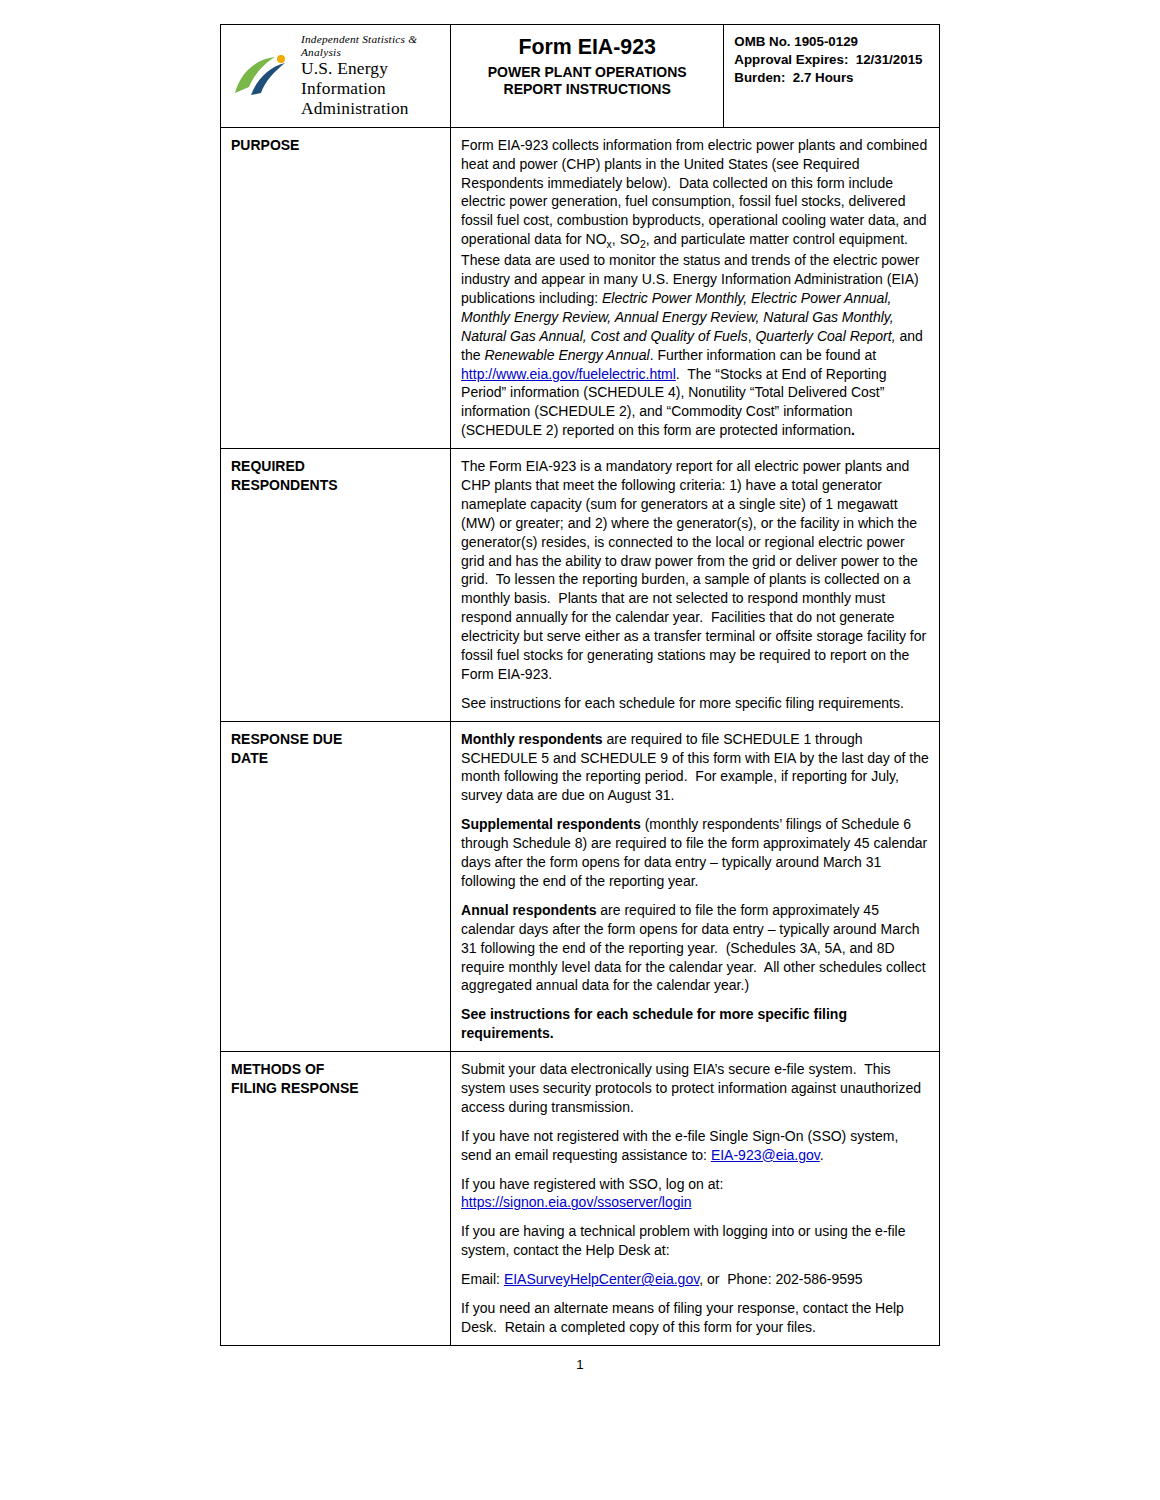| Independent Statistics & Analysis U.S. Energy Information Administration | Form EIA-923 POWER PLANT OPERATIONS REPORT INSTRUCTIONS | OMB No. 1905-0129 Approval Expires: 12/31/2015 Burden: 2.7 Hours |
| PURPOSE | Form EIA-923 collects information from electric power plants and combined heat and power (CHP) plants in the United States (see Required Respondents immediately below). Data collected on this form include electric power generation, fuel consumption, fossil fuel stocks, delivered fossil fuel cost, combustion byproducts, operational cooling water data, and operational data for NO x , SO 2 , and particulate matter control equipment. These data are used to monitor the status and trends of the electric power industry and appear in many U.S. Energy Information Administration (EIA) publications including: Electric Power Monthly, Electric Power Annual, Monthly Energy Review, Annual Energy Review, Natural Gas Monthly, Natural Gas Annual, Cost and Quality of Fuels , Quarterly Coal Report, and the Renewable Energy Annual . Further information can be found at http://www.eia.gov/fuelelectric.html . The “Stocks at End of Reporting Period” information (SCHEDULE 4), Nonutility “Total Delivered Cost” information (SCHEDULE 2), and “Commodity Cost” information (SCHEDULE 2) reported on this form are protected information . |
| REQUIRED RESPONDENTS | The Form EIA-923 is a mandatory report for all electric power plants and CHP plants that meet the following criteria: 1) have a total generator nameplate capacity (sum for generators at a single site) of 1 megawatt (MW) or greater; and 2) where the generator(s), or the facility in which the generator(s) resides, is connected to the local or regional electric power grid and has the ability to draw power from the grid or deliver power to the grid. To lessen the reporting burden, a sample of plants is collected on a monthly basis. Plants that are not selected to respond monthly must respond annually for the calendar year. Facilities that do not generate electricity but serve either as a transfer terminal or offsite storage facility for fossil fuel stocks for generating stations may be required to report on the Form EIA-923. See instructions for each schedule for more specific filing requirements. |
| RESPONSE DUE DATE | Monthly respondents are required to file SCHEDULE 1 through SCHEDULE 5 and SCHEDULE 9 of this form with EIA by the last day of the month following the reporting period. For example, if reporting for July, survey data are due on August 31. Supplemental respondents (monthly respondents’ filings of Schedule 6 through Schedule 8) are required to file the form approximately 45 calendar days after the form opens for data entry – typically around March 31 following the end of the reporting year. Annual respondents are required to file the form approximately 45 calendar days after the form opens for data entry – typically around March 31 following the end of the reporting year. (Schedules 3A, 5A, and 8D require monthly level data for the calendar year. All other schedules collect aggregated annual data for the calendar year.) See instructions for each schedule for more specific filing requirements. |
| METHODS OF FILING RESPONSE | Submit your data electronically using EIA’s secure e-file system. This system uses security protocols to protect information against unauthorized access during transmission. If you have not registered with the e-file Single Sign-On (SSO) system, send an email requesting assistance to: EIA-923@eia.gov . If you have registered with SSO, log on at: https://signon.eia.gov/ssoserver/login If you are having a technical problem with logging into or using the e-file system, contact the Help Desk at: Email: EIASurveyHelpCenter@eia.gov , or Phone: 202-586-9595 If you need an alternate means of filing your response, contact the Help Desk. Retain a completed copy of this form for your files. |
1